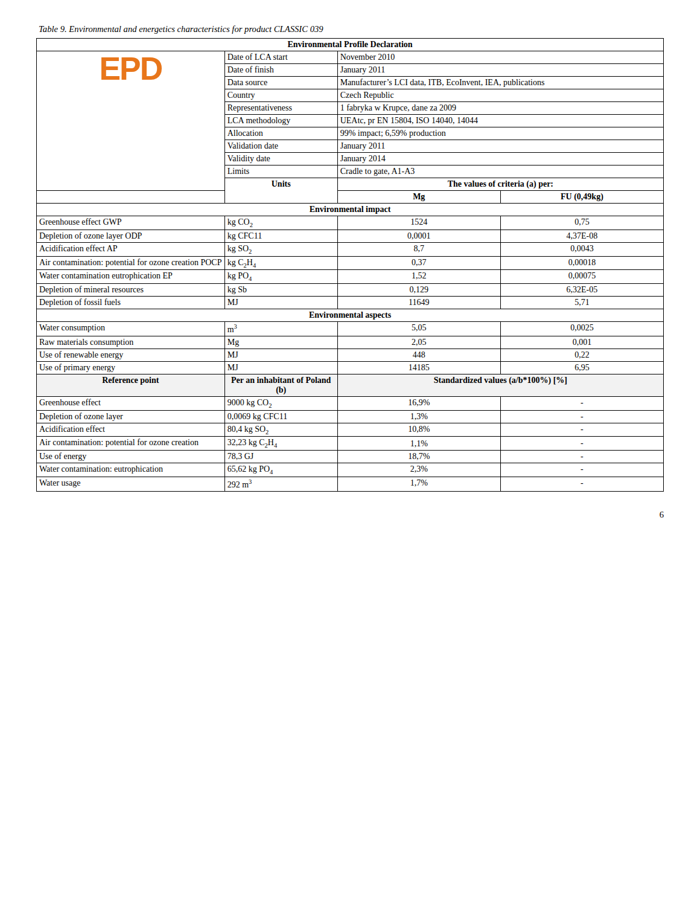Table 9. Environmental and energetics characteristics for product CLASSIC 039
| Environmental Profile Declaration |
| EPD | Date of LCA start | November 2010 |
| Date of finish | January 2011 |
| Data source | Manufacturer’s LCI data, ITB, EcoInvent, IEA, publications |
| Country | Czech Republic |
| Representativeness | 1 fabryka w Krupce, dane za 2009 |
| LCA methodology | UEAtc, pr EN 15804, ISO 14040, 14044 |
| Allocation | 99% impact; 6,59% production |
| Validation date | January 2011 |
| Validity date | January 2014 |
| Limits | Cradle to gate, A1-A3 |
| Units | The values of criteria (a) per: |
| | Mg | FU (0,49kg) |
| Environmental impact |
| Greenhouse effect GWP | kg CO 2 | 1524 | 0,75 |
| Depletion of ozone layer ODP | kg CFC11 | 0,0001 | 4,37E-08 |
| Acidification effect AP | kg SO 2 | 8,7 | 0,0043 |
| Air contamination: potential for ozone creation POCP | kg C 2 H 4 | 0,37 | 0,00018 |
| Water contamination eutrophication EP | kg PO 4 | 1,52 | 0,00075 |
| Depletion of mineral resources | kg Sb | 0,129 | 6,32E-05 |
| Depletion of fossil fuels | MJ | 11649 | 5,71 |
| Environmental aspects |
| Water consumption | m 3 | 5,05 | 0,0025 |
| Raw materials consumption | Mg | 2,05 | 0,001 |
| Use of renewable energy | MJ | 448 | 0,22 |
| Use of primary energy | MJ | 14185 | 6,95 |
| Reference point | Per an inhabitant of Poland (b) | Standardized values (a/b*100%) [%] |
| Greenhouse effect | 9000 kg CO 2 | 16,9% | - |
| Depletion of ozone layer | 0,0069 kg CFC11 | 1,3% | - |
| Acidification effect | 80,4 kg SO 2 | 10,8% | - |
| Air contamination: potential for ozone creation | 32,23 kg C 2 H 4 | 1,1% | - |
| Use of energy | 78,3 GJ | 18,7% | - |
| Water contamination: eutrophication | 65,62 kg PO 4 | 2,3% | - |
| Water usage | 292 m 3 | 1,7% | - |
6